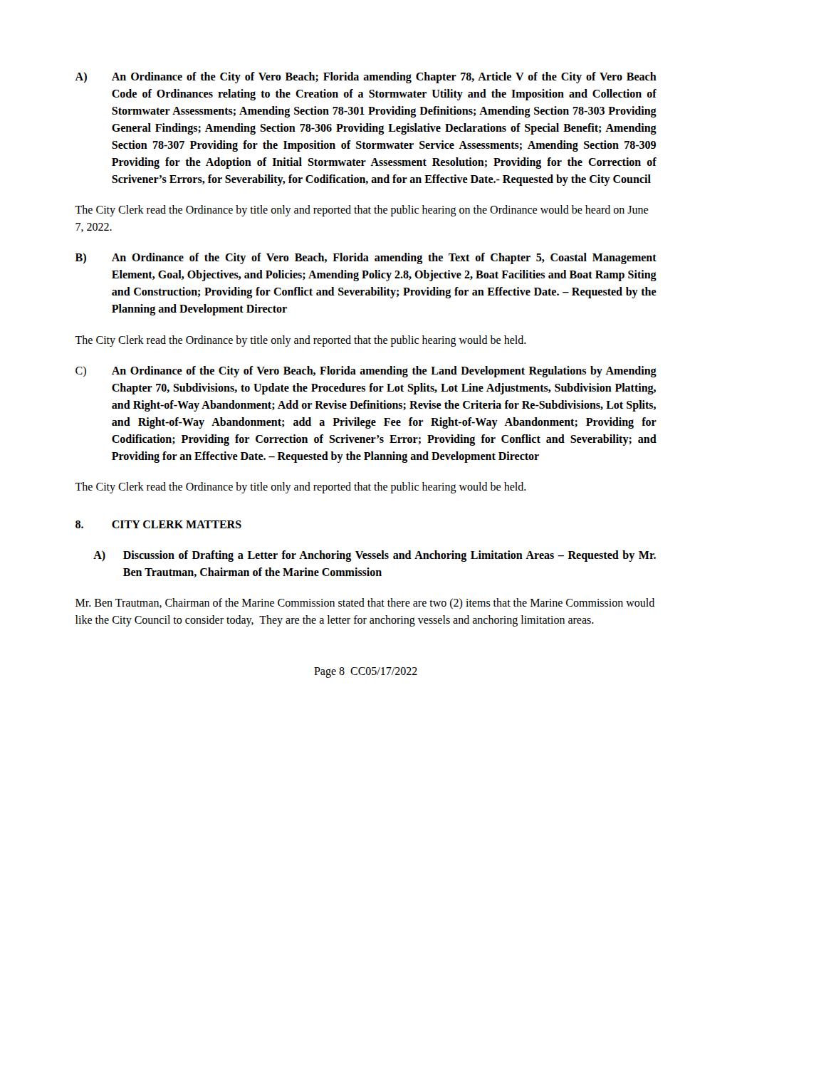A)
An Ordinance of the City of Vero Beach; Florida amending Chapter 78, Article V of the City of Vero Beach Code of Ordinances relating to the Creation of a Stormwater Utility and the Imposition and Collection of Stormwater Assessments; Amending Section 78-301 Providing Definitions; Amending Section 78-303 Providing General Findings; Amending Section 78-306 Providing Legislative Declarations of Special Benefit; Amending Section 78-307 Providing for the Imposition of Stormwater Service Assessments; Amending Section 78-309 Providing for the Adoption of Initial Stormwater Assessment Resolution; Providing for the Correction of Scrivener’s Errors, for Severability, for Codification, and for an Effective Date.- Requested by the City Council
The City Clerk read the Ordinance by title only and reported that the public hearing on the Ordinance would be heard on June 7, 2022.
B)
An Ordinance of the City of Vero Beach, Florida amending the Text of Chapter 5, Coastal Management Element, Goal, Objectives, and Policies; Amending Policy 2.8, Objective 2, Boat Facilities and Boat Ramp Siting and Construction; Providing for Conflict and Severability; Providing for an Effective Date. – Requested by the Planning and Development Director
The City Clerk read the Ordinance by title only and reported that the public hearing would be held.
C)
An Ordinance of the City of Vero Beach, Florida amending the Land Development Regulations by Amending Chapter 70, Subdivisions, to Update the Procedures for Lot Splits, Lot Line Adjustments, Subdivision Platting, and Right-of-Way Abandonment; Add or Revise Definitions; Revise the Criteria for Re-Subdivisions, Lot Splits, and Right-of-Way Abandonment; add a Privilege Fee for Right-of-Way Abandonment; Providing for Codification; Providing for Correction of Scrivener’s Error; Providing for Conflict and Severability; and Providing for an Effective Date. – Requested by the Planning and Development Director
The City Clerk read the Ordinance by title only and reported that the public hearing would be held.
8.
CITY CLERK MATTERS
A)
Discussion of Drafting a Letter for Anchoring Vessels and Anchoring Limitation Areas – Requested by Mr. Ben Trautman, Chairman of the Marine Commission
Mr. Ben Trautman, Chairman of the Marine Commission stated that there are two (2) items that the Marine Commission would like the City Council to consider today, They are the a letter for anchoring vessels and anchoring limitation areas.
Page 8 CC05/17/2022